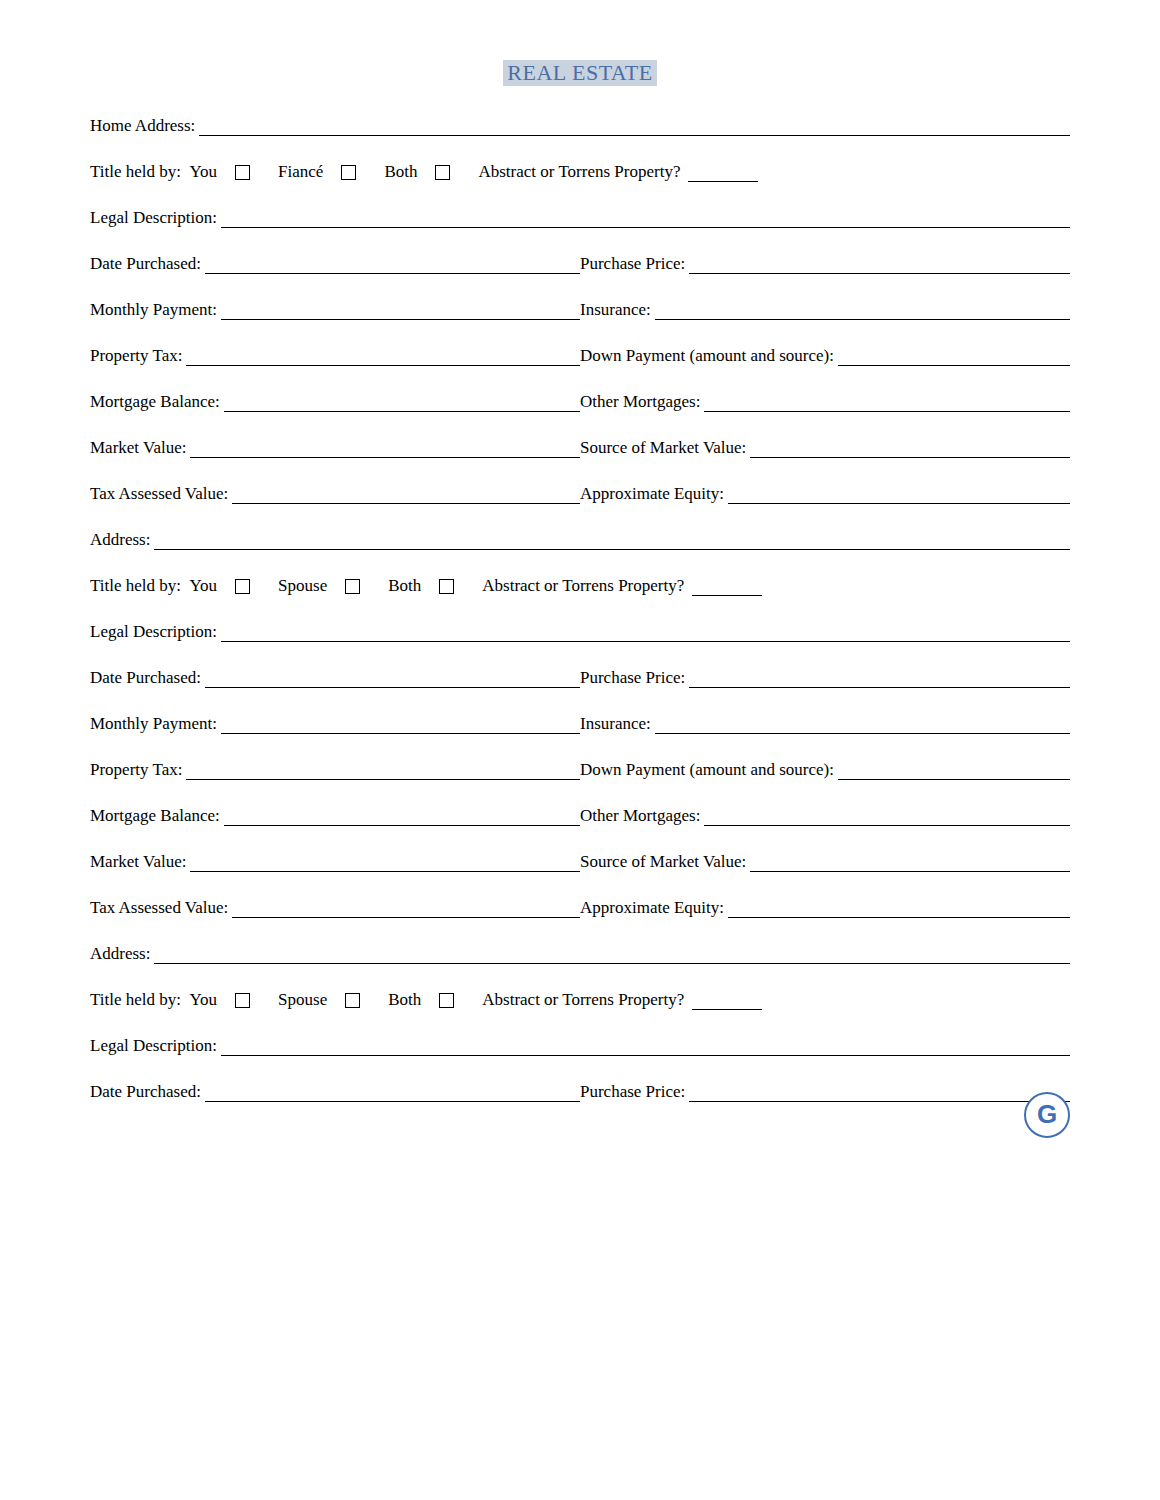REAL ESTATE
Home Address:
Title held by: You Fiancé Both Abstract or Torrens Property?
Legal Description:
Date Purchased: Purchase Price:
Monthly Payment: Insurance:
Property Tax: Down Payment (amount and source):
Mortgage Balance: Other Mortgages:
Market Value: Source of Market Value:
Tax Assessed Value: Approximate Equity:
Address:
Title held by: You Spouse Both Abstract or Torrens Property?
Legal Description:
Date Purchased: Purchase Price:
Monthly Payment: Insurance:
Property Tax: Down Payment (amount and source):
Mortgage Balance: Other Mortgages:
Market Value: Source of Market Value:
Tax Assessed Value: Approximate Equity:
Address:
Title held by: You Spouse Both Abstract or Torrens Property?
Legal Description:
Date Purchased: Purchase Price:
G